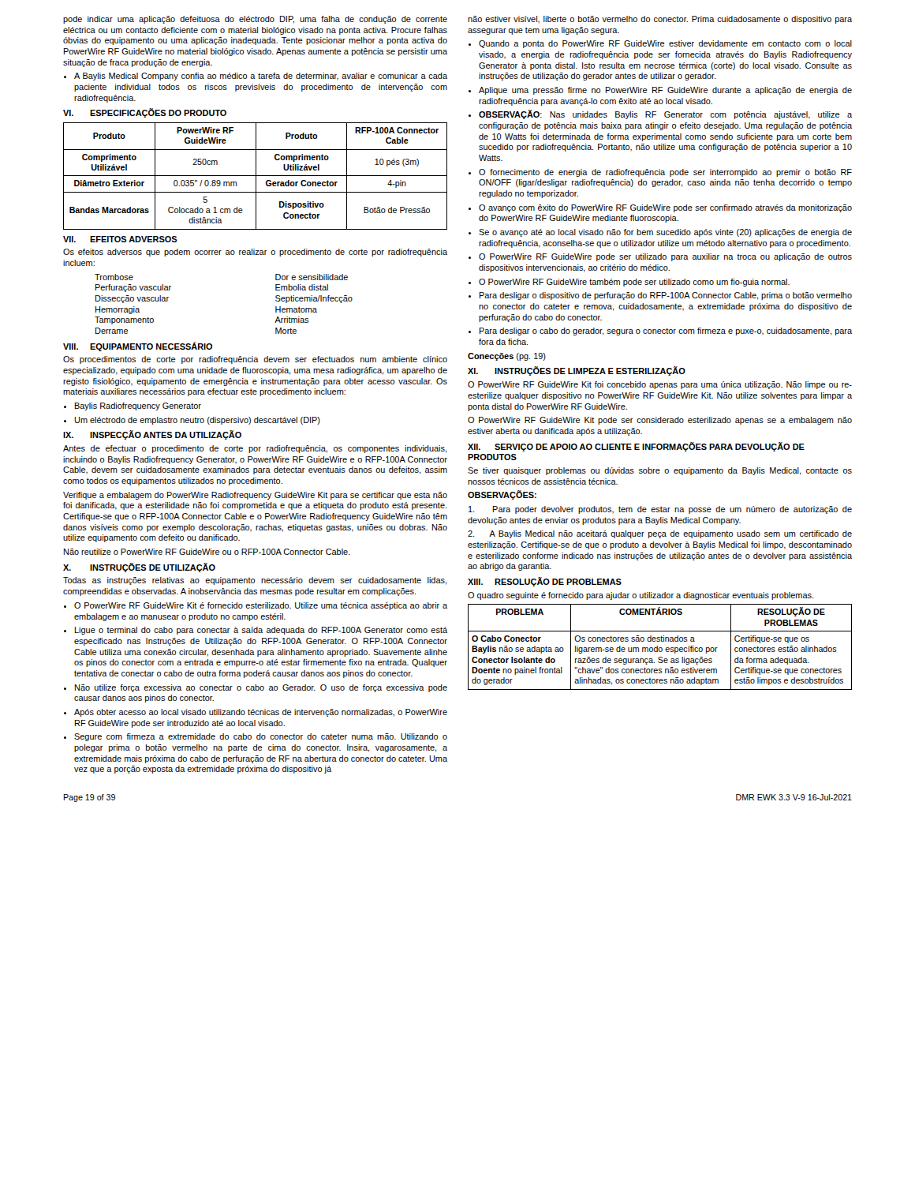pode indicar uma aplicação defeituosa do eléctrodo DIP, uma falha de condução de corrente eléctrica ou um contacto deficiente com o material biológico visado na ponta activa. Procure falhas óbvias do equipamento ou uma aplicação inadequada. Tente posicionar melhor a ponta activa do PowerWire RF GuideWire no material biológico visado. Apenas aumente a potência se persistir uma situação de fraca produção de energia.
A Baylis Medical Company confia ao médico a tarefa de determinar, avaliar e comunicar a cada paciente individual todos os riscos previsíveis do procedimento de intervenção com radiofrequência.
VI. ESPECIFICAÇÕES DO PRODUTO
| Produto | PowerWire RF GuideWire | Produto | RFP-100A Connector Cable |
| --- | --- | --- | --- |
| Comprimento Utilizável | 250cm | Comprimento Utilizável | 10 pés (3m) |
| Diâmetro Exterior | 0.035" / 0.89 mm | Gerador Conector | 4-pin |
| Bandas Marcadoras | 5 Colocado a 1 cm de distância | Dispositivo Conector | Botão de Pressão |
VII. EFEITOS ADVERSOS
Os efeitos adversos que podem ocorrer ao realizar o procedimento de corte por radiofrequência incluem:
Trombose
Dor e sensibilidade
Perfuração vascular
Embolia distal
Dissecção vascular
Septicemia/Infecção
Hemorragia
Hematoma
Tamponamento
Arritmias
Derrame
Morte
VIII. EQUIPAMENTO NECESSÁRIO
Os procedimentos de corte por radiofrequência devem ser efectuados num ambiente clínico especializado, equipado com uma unidade de fluoroscopia, uma mesa radiográfica, um aparelho de registo fisiológico, equipamento de emergência e instrumentação para obter acesso vascular. Os materiais auxiliares necessários para efectuar este procedimento incluem:
Baylis Radiofrequency Generator
Um eléctrodo de emplastro neutro (dispersivo) descartável (DIP)
IX. INSPECÇÃO ANTES DA UTILIZAÇÃO
Antes de efectuar o procedimento de corte por radiofrequência, os componentes individuais, incluindo o Baylis Radiofrequency Generator, o PowerWire RF GuideWire e o RFP-100A Connector Cable, devem ser cuidadosamente examinados para detectar eventuais danos ou defeitos, assim como todos os equipamentos utilizados no procedimento.
Verifique a embalagem do PowerWire Radiofrequency GuideWire Kit para se certificar que esta não foi danificada, que a esterilidade não foi comprometida e que a etiqueta do produto está presente. Certifique-se que o RFP-100A Connector Cable e o PowerWire Radiofrequency GuideWire não têm danos visíveis como por exemplo descoloração, rachas, etiquetas gastas, uniões ou dobras. Não utilize equipamento com defeito ou danificado.
Não reutilize o PowerWire RF GuideWire ou o RFP-100A Connector Cable.
X. INSTRUÇÕES DE UTILIZAÇÃO
Todas as instruções relativas ao equipamento necessário devem ser cuidadosamente lidas, compreendidas e observadas. A inobservância das mesmas pode resultar em complicações.
O PowerWire RF GuideWire Kit é fornecido esterilizado. Utilize uma técnica asséptica ao abrir a embalagem e ao manusear o produto no campo estéril.
Ligue o terminal do cabo para conectar à saída adequada do RFP-100A Generator como está especificado nas Instruções de Utilização do RFP-100A Generator. O RFP-100A Connector Cable utiliza uma conexão circular, desenhada para alinhamento apropriado. Suavemente alinhe os pinos do conector com a entrada e empurre-o até estar firmemente fixo na entrada. Qualquer tentativa de conectar o cabo de outra forma poderá causar danos aos pinos do conector.
Não utilize força excessiva ao conectar o cabo ao Gerador. O uso de força excessiva pode causar danos aos pinos do conector.
Após obter acesso ao local visado utilizando técnicas de intervenção normalizadas, o PowerWire RF GuideWire pode ser introduzido até ao local visado.
Segure com firmeza a extremidade do cabo do conector do cateter numa mão. Utilizando o polegar prima o botão vermelho na parte de cima do conector. Insira, vagarosamente, a extremidade mais próxima do cabo de perfuração de RF na abertura do conector do cateter. Uma vez que a porção exposta da extremidade próxima do dispositivo já
não estiver visível, liberte o botão vermelho do conector. Prima cuidadosamente o dispositivo para assegurar que tem uma ligação segura.
Quando a ponta do PowerWire RF GuideWire estiver devidamente em contacto com o local visado, a energia de radiofrequência pode ser fornecida através do Baylis Radiofrequency Generator à ponta distal. Isto resulta em necrose térmica (corte) do local visado. Consulte as instruções de utilização do gerador antes de utilizar o gerador.
Aplique uma pressão firme no PowerWire RF GuideWire durante a aplicação de energia de radiofrequência para avançá-lo com êxito até ao local visado.
OBSERVAÇÃO: Nas unidades Baylis RF Generator com potência ajustável, utilize a configuração de potência mais baixa para atingir o efeito desejado. Uma regulação de potência de 10 Watts foi determinada de forma experimental como sendo suficiente para um corte bem sucedido por radiofrequência. Portanto, não utilize uma configuração de potência superior a 10 Watts.
O fornecimento de energia de radiofrequência pode ser interrompido ao premir o botão RF ON/OFF (ligar/desligar radiofrequência) do gerador, caso ainda não tenha decorrido o tempo regulado no temporizador.
O avanço com êxito do PowerWire RF GuideWire pode ser confirmado através da monitorização do PowerWire RF GuideWire mediante fluoroscopia.
Se o avanço até ao local visado não for bem sucedido após vinte (20) aplicações de energia de radiofrequência, aconselha-se que o utilizador utilize um método alternativo para o procedimento.
O PowerWire RF GuideWire pode ser utilizado para auxiliar na troca ou aplicação de outros dispositivos intervencionais, ao critério do médico.
O PowerWire RF GuideWire também pode ser utilizado como um fio-guia normal.
Para desligar o dispositivo de perfuração do RFP-100A Connector Cable, prima o botão vermelho no conector do cateter e remova, cuidadosamente, a extremidade próxima do dispositivo de perfuração do cabo do conector.
Para desligar o cabo do gerador, segura o conector com firmeza e puxe-o, cuidadosamente, para fora da ficha.
Conecções (pg. 19)
XI. INSTRUÇÕES DE LIMPEZA E ESTERILIZAÇÃO
O PowerWire RF GuideWire Kit foi concebido apenas para uma única utilização. Não limpe ou re-esterilize qualquer dispositivo no PowerWire RF GuideWire Kit. Não utilize solventes para limpar a ponta distal do PowerWire RF GuideWire.
O PowerWire RF GuideWire Kit pode ser considerado esterilizado apenas se a embalagem não estiver aberta ou danificada após a utilização.
XII. SERVIÇO DE APOIO AO CLIENTE E INFORMAÇÕES PARA DEVOLUÇÃO DE PRODUTOS
Se tiver quaisquer problemas ou dúvidas sobre o equipamento da Baylis Medical, contacte os nossos técnicos de assistência técnica.
OBSERVAÇÕES:
1. Para poder devolver produtos, tem de estar na posse de um número de autorização de devolução antes de enviar os produtos para a Baylis Medical Company.
2. A Baylis Medical não aceitará qualquer peça de equipamento usado sem um certificado de esterilização. Certifique-se de que o produto a devolver à Baylis Medical foi limpo, descontaminado e esterilizado conforme indicado nas instruções de utilização antes de o devolver para assistência ao abrigo da garantia.
XIII. RESOLUÇÃO DE PROBLEMAS
O quadro seguinte é fornecido para ajudar o utilizador a diagnosticar eventuais problemas.
| PROBLEMA | COMENTÁRIOS | RESOLUÇÃO DE PROBLEMAS |
| --- | --- | --- |
| O Cabo Conector Baylis não se adapta ao Conector Isolante do Doente no painel frontal do gerador | Os conectores são destinados a ligarem-se de um modo específico por razões de segurança. Se as ligações "chave" dos conectores não estiverem alinhadas, os conectores não adaptam | Certifique-se que os conectores estão alinhados da forma adequada. Certifique-se que conectores estão limpos e desobstruídos |
Page 19 of 39
DMR EWK 3.3 V-9 16-Jul-2021